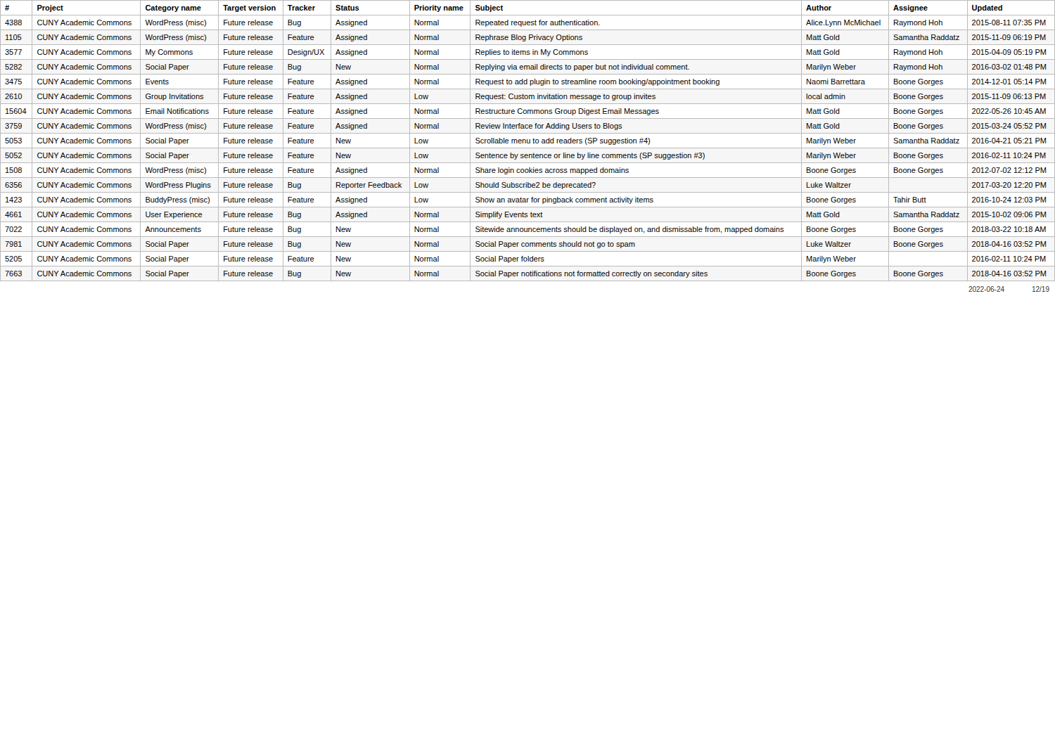| # | Project | Category name | Target version | Tracker | Status | Priority name | Subject | Author | Assignee | Updated |
| --- | --- | --- | --- | --- | --- | --- | --- | --- | --- | --- |
| 4388 | CUNY Academic Commons | WordPress (misc) | Future release | Bug | Assigned | Normal | Repeated request for authentication. | Alice.Lynn McMichael | Raymond Hoh | 2015-08-11 07:35 PM |
| 1105 | CUNY Academic Commons | WordPress (misc) | Future release | Feature | Assigned | Normal | Rephrase Blog Privacy Options | Matt Gold | Samantha Raddatz | 2015-11-09 06:19 PM |
| 3577 | CUNY Academic Commons | My Commons | Future release | Design/UX | Assigned | Normal | Replies to items in My Commons | Matt Gold | Raymond Hoh | 2015-04-09 05:19 PM |
| 5282 | CUNY Academic Commons | Social Paper | Future release | Bug | New | Normal | Replying via email directs to paper but not individual comment. | Marilyn Weber | Raymond Hoh | 2016-03-02 01:48 PM |
| 3475 | CUNY Academic Commons | Events | Future release | Feature | Assigned | Normal | Request to add plugin to streamline room booking/appointment booking | Naomi Barrettara | Boone Gorges | 2014-12-01 05:14 PM |
| 2610 | CUNY Academic Commons | Group Invitations | Future release | Feature | Assigned | Low | Request: Custom invitation message to group invites | local admin | Boone Gorges | 2015-11-09 06:13 PM |
| 15604 | CUNY Academic Commons | Email Notifications | Future release | Feature | Assigned | Normal | Restructure Commons Group Digest Email Messages | Matt Gold | Boone Gorges | 2022-05-26 10:45 AM |
| 3759 | CUNY Academic Commons | WordPress (misc) | Future release | Feature | Assigned | Normal | Review Interface for Adding Users to Blogs | Matt Gold | Boone Gorges | 2015-03-24 05:52 PM |
| 5053 | CUNY Academic Commons | Social Paper | Future release | Feature | New | Low | Scrollable menu to add readers (SP suggestion #4) | Marilyn Weber | Samantha Raddatz | 2016-04-21 05:21 PM |
| 5052 | CUNY Academic Commons | Social Paper | Future release | Feature | New | Low | Sentence by sentence or line by line comments (SP suggestion #3) | Marilyn Weber | Boone Gorges | 2016-02-11 10:24 PM |
| 1508 | CUNY Academic Commons | WordPress (misc) | Future release | Feature | Assigned | Normal | Share login cookies across mapped domains | Boone Gorges | Boone Gorges | 2012-07-02 12:12 PM |
| 6356 | CUNY Academic Commons | WordPress Plugins | Future release | Bug | Reporter Feedback | Low | Should Subscribe2 be deprecated? | Luke Waltzer | | 2017-03-20 12:20 PM |
| 1423 | CUNY Academic Commons | BuddyPress (misc) | Future release | Feature | Assigned | Low | Show an avatar for pingback comment activity items | Boone Gorges | Tahir Butt | 2016-10-24 12:03 PM |
| 4661 | CUNY Academic Commons | User Experience | Future release | Bug | Assigned | Normal | Simplify Events text | Matt Gold | Samantha Raddatz | 2015-10-02 09:06 PM |
| 7022 | CUNY Academic Commons | Announcements | Future release | Bug | New | Normal | Sitewide announcements should be displayed on, and dismissable from, mapped domains | Boone Gorges | Boone Gorges | 2018-03-22 10:18 AM |
| 7981 | CUNY Academic Commons | Social Paper | Future release | Bug | New | Normal | Social Paper comments should not go to spam | Luke Waltzer | Boone Gorges | 2018-04-16 03:52 PM |
| 5205 | CUNY Academic Commons | Social Paper | Future release | Feature | New | Normal | Social Paper folders | Marilyn Weber | | 2016-02-11 10:24 PM |
| 7663 | CUNY Academic Commons | Social Paper | Future release | Bug | New | Normal | Social Paper notifications not formatted correctly on secondary sites | Boone Gorges | Boone Gorges | 2018-04-16 03:52 PM |
2022-06-24 12/19